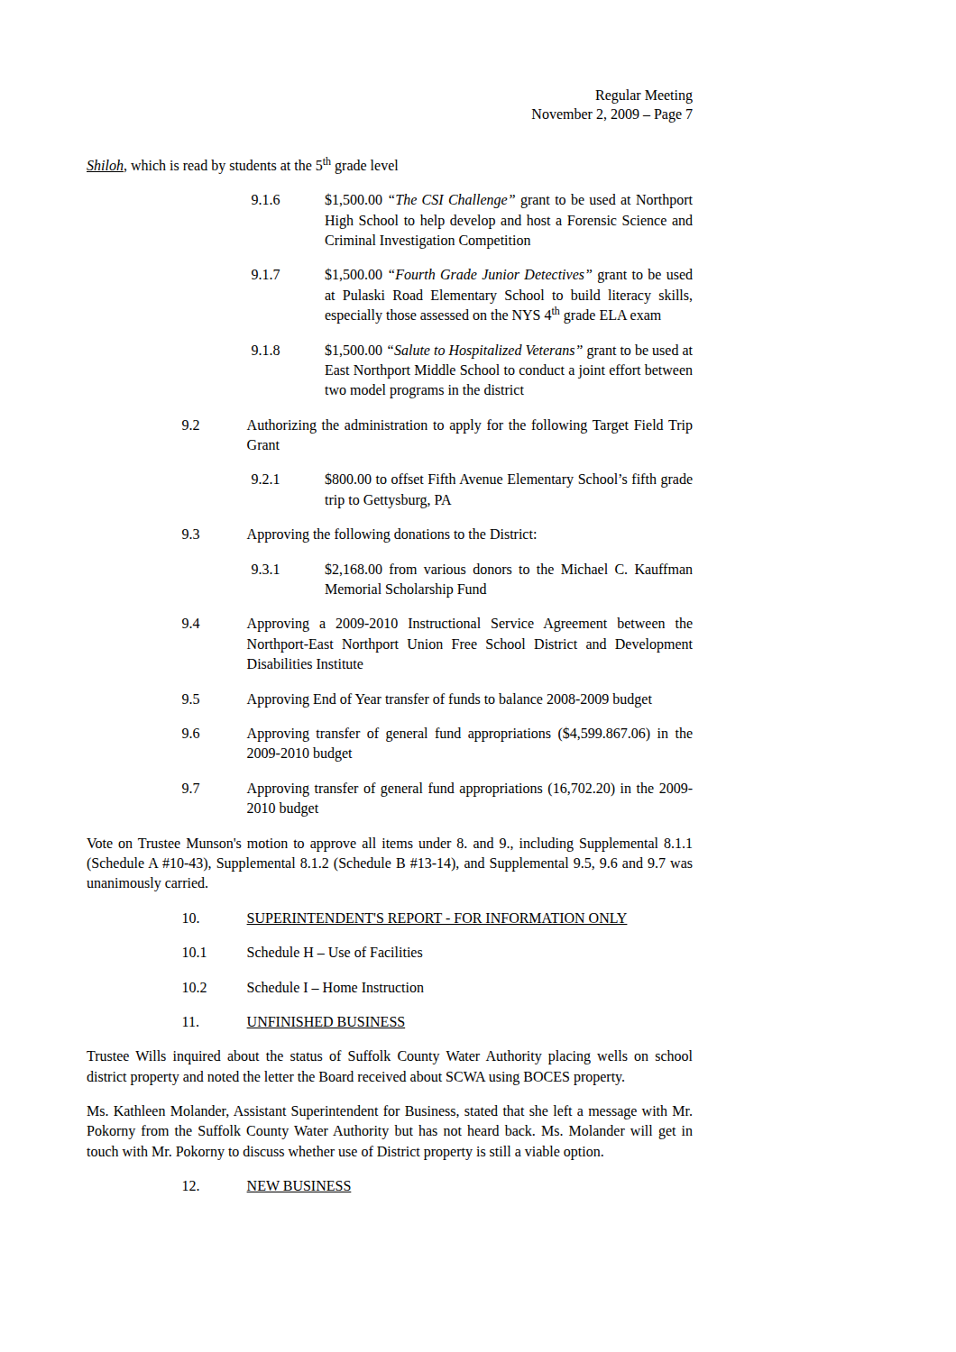Regular Meeting
November 2, 2009 – Page 7
Shiloh, which is read by students at the 5th grade level
9.1.6 $1,500.00 “The CSI Challenge” grant to be used at Northport High School to help develop and host a Forensic Science and Criminal Investigation Competition
9.1.7 $1,500.00 “Fourth Grade Junior Detectives” grant to be used at Pulaski Road Elementary School to build literacy skills, especially those assessed on the NYS 4th grade ELA exam
9.1.8 $1,500.00 “Salute to Hospitalized Veterans” grant to be used at East Northport Middle School to conduct a joint effort between two model programs in the district
9.2 Authorizing the administration to apply for the following Target Field Trip Grant
9.2.1 $800.00 to offset Fifth Avenue Elementary School’s fifth grade trip to Gettysburg, PA
9.3 Approving the following donations to the District:
9.3.1 $2,168.00 from various donors to the Michael C. Kauffman Memorial Scholarship Fund
9.4 Approving a 2009-2010 Instructional Service Agreement between the Northport-East Northport Union Free School District and Development Disabilities Institute
9.5 Approving End of Year transfer of funds to balance 2008-2009 budget
9.6 Approving transfer of general fund appropriations ($4,599.867.06) in the 2009-2010 budget
9.7 Approving transfer of general fund appropriations (16,702.20) in the 2009-2010 budget
Vote on Trustee Munson's motion to approve all items under 8. and 9., including Supplemental 8.1.1 (Schedule A #10-43), Supplemental 8.1.2 (Schedule B #13-14), and Supplemental 9.5, 9.6 and 9.7 was unanimously carried.
10. Superintendent's Report - For Information Only
10.1 Schedule H – Use of Facilities
10.2 Schedule I – Home Instruction
11. Unfinished Business
Trustee Wills inquired about the status of Suffolk County Water Authority placing wells on school district property and noted the letter the Board received about SCWA using BOCES property.
Ms. Kathleen Molander, Assistant Superintendent for Business, stated that she left a message with Mr. Pokorny from the Suffolk County Water Authority but has not heard back. Ms. Molander will get in touch with Mr. Pokorny to discuss whether use of District property is still a viable option.
12. New Business